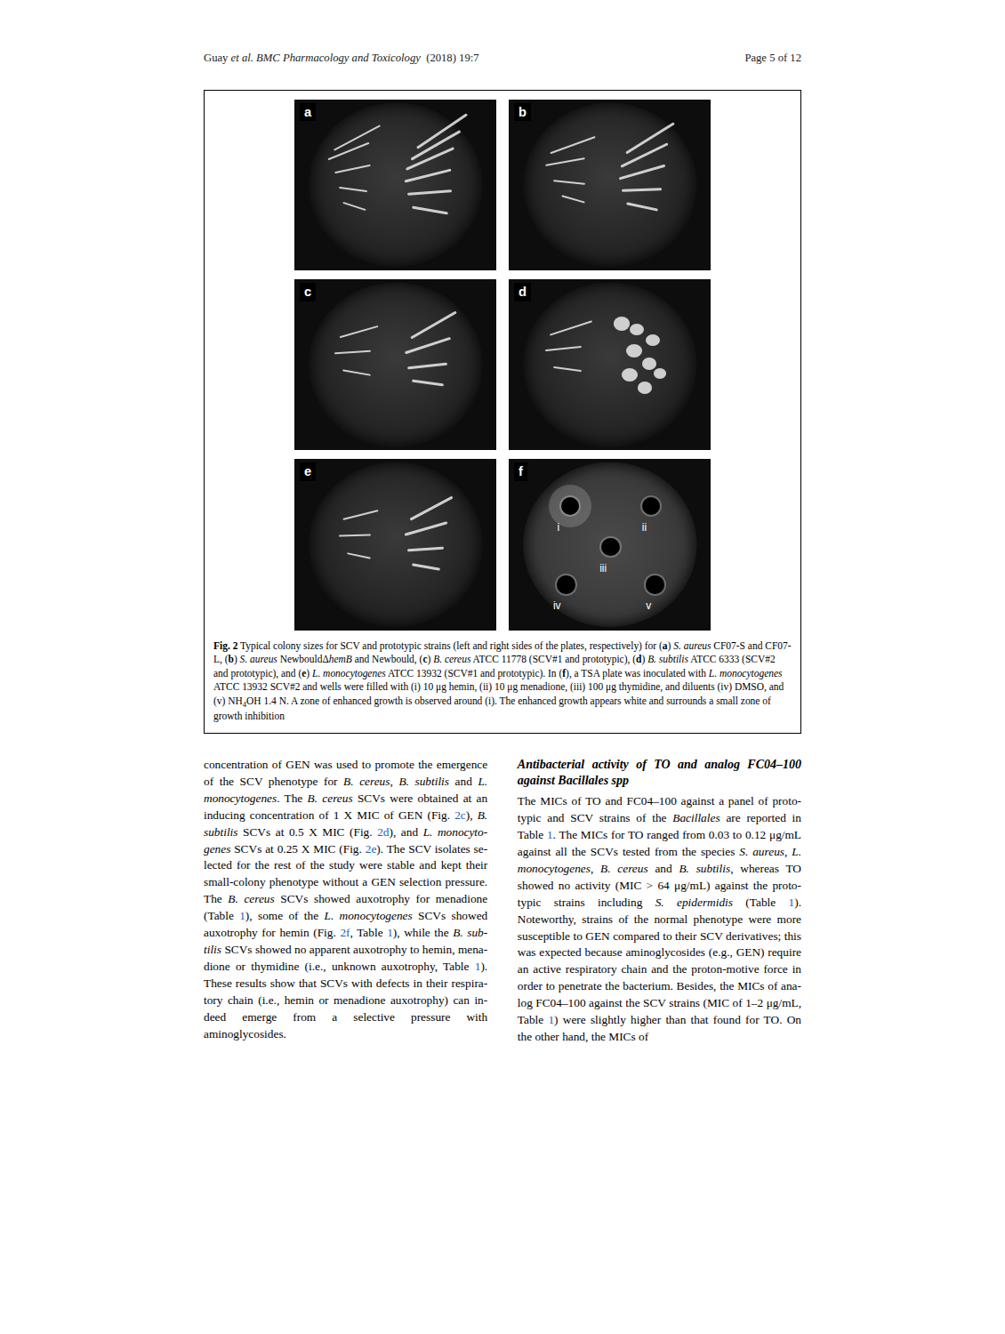Guay et al. BMC Pharmacology and Toxicology (2018) 19:7
Page 5 of 12
a
b
c
d
e
i
ii
iii
iv
v
f
Fig. 2 Typical colony sizes for SCV and prototypic strains (left and right sides of the plates, respectively) for (a) S. aureus CF07-S and CF07-L, (b) S. aureus NewbouldΔhemB and Newbould, (c) B. cereus ATCC 11778 (SCV#1 and prototypic), (d) B. subtilis ATCC 6333 (SCV#2 and prototypic), and (e) L. monocytogenes ATCC 13932 (SCV#1 and prototypic). In (f), a TSA plate was inoculated with L. monocytogenes ATCC 13932 SCV#2 and wells were filled with (i) 10 μg hemin, (ii) 10 μg menadione, (iii) 100 μg thymidine, and diluents (iv) DMSO, and (v) NH4OH 1.4 N. A zone of enhanced growth is observed around (i). The enhanced growth appears white and surrounds a small zone of growth inhibition
concentration of GEN was used to promote the emergence of the SCV phenotype for B. cereus, B. subtilis and L. monocytogenes. The B. cereus SCVs were obtained at an inducing concentration of 1 X MIC of GEN (Fig. 2c), B. subtilis SCVs at 0.5 X MIC (Fig. 2d), and L. monocytogenes SCVs at 0.25 X MIC (Fig. 2e). The SCV isolates selected for the rest of the study were stable and kept their small-colony phenotype without a GEN selection pressure. The B. cereus SCVs showed auxotrophy for menadione (Table 1), some of the L. monocytogenes SCVs showed auxotrophy for hemin (Fig. 2f, Table 1), while the B. subtilis SCVs showed no apparent auxotrophy to hemin, menadione or thymidine (i.e., unknown auxotrophy, Table 1). These results show that SCVs with defects in their respiratory chain (i.e., hemin or menadione auxotrophy) can indeed emerge from a selective pressure with aminoglycosides.
Antibacterial activity of TO and analog FC04–100 against Bacillales spp
The MICs of TO and FC04–100 against a panel of prototypic and SCV strains of the Bacillales are reported in Table 1. The MICs for TO ranged from 0.03 to 0.12 μg/mL against all the SCVs tested from the species S. aureus, L. monocytogenes, B. cereus and B. subtilis, whereas TO showed no activity (MIC > 64 μg/mL) against the prototypic strains including S. epidermidis (Table 1). Noteworthy, strains of the normal phenotype were more susceptible to GEN compared to their SCV derivatives; this was expected because aminoglycosides (e.g., GEN) require an active respiratory chain and the proton-motive force in order to penetrate the bacterium. Besides, the MICs of analog FC04–100 against the SCV strains (MIC of 1–2 μg/mL, Table 1) were slightly higher than that found for TO. On the other hand, the MICs of